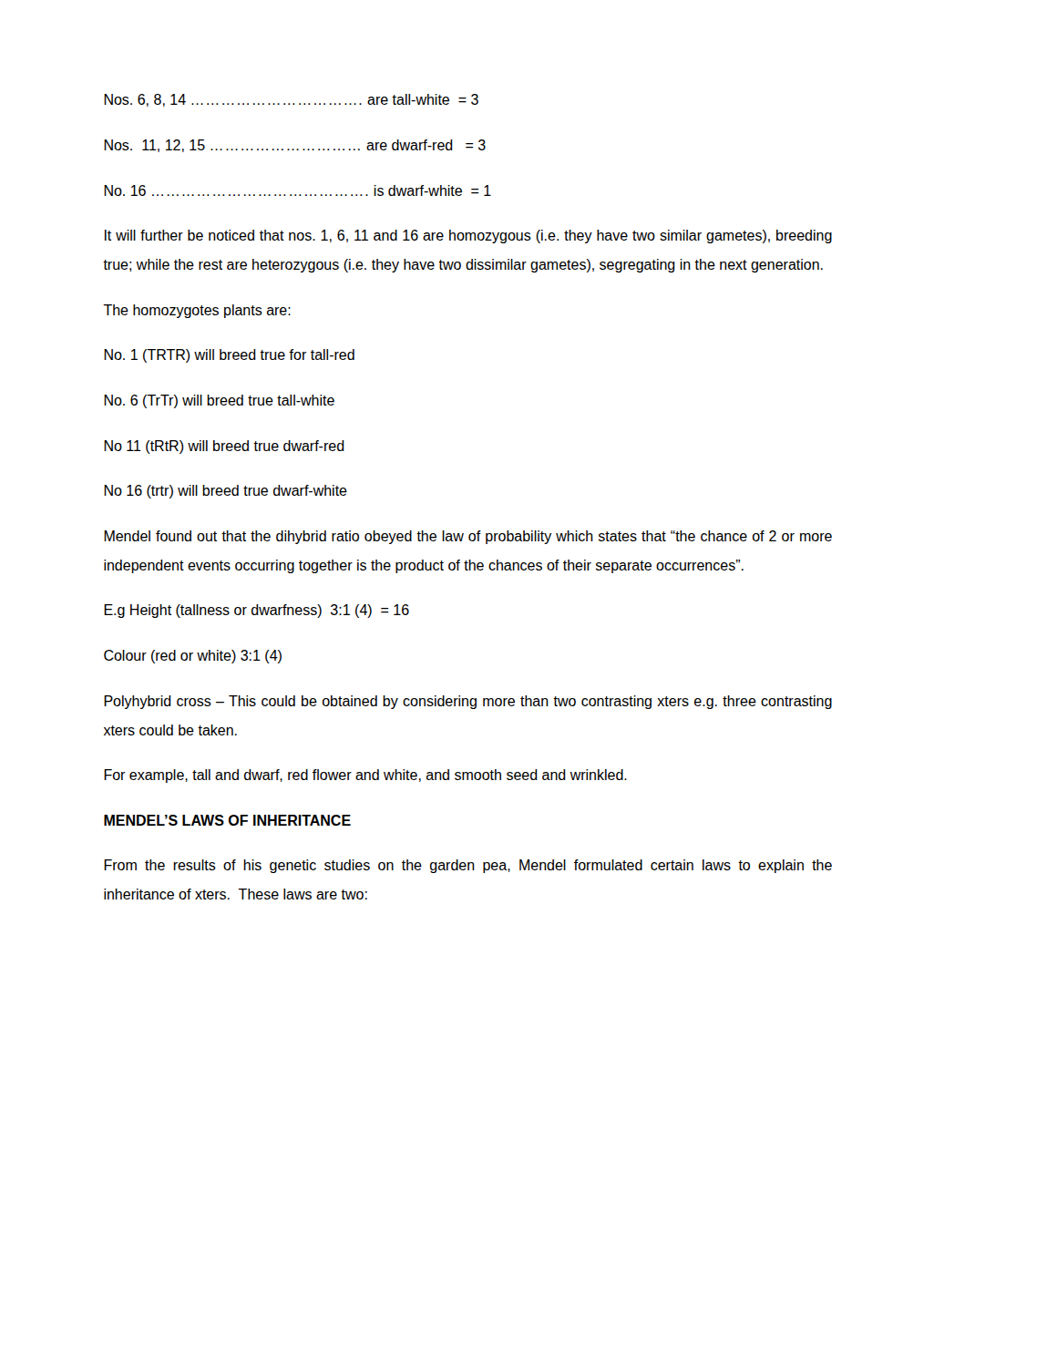Nos. 6, 8, 14 ……………………………. are tall-white = 3
Nos. 11, 12, 15 ………………………… are dwarf-red = 3
No. 16 ……………………………………. is dwarf-white = 1
It will further be noticed that nos. 1, 6, 11 and 16 are homozygous (i.e. they have two similar gametes), breeding true; while the rest are heterozygous (i.e. they have two dissimilar gametes), segregating in the next generation.
The homozygotes plants are:
No. 1 (TRTR) will breed true for tall-red
No. 6 (TrTr) will breed true tall-white
No 11 (tRtR) will breed true dwarf-red
No 16 (trtr) will breed true dwarf-white
Mendel found out that the dihybrid ratio obeyed the law of probability which states that “the chance of 2 or more independent events occurring together is the product of the chances of their separate occurrences”.
E.g Height (tallness or dwarfness) 3:1 (4) = 16
Colour (red or white) 3:1 (4)
Polyhybrid cross – This could be obtained by considering more than two contrasting xters e.g. three contrasting xters could be taken.
For example, tall and dwarf, red flower and white, and smooth seed and wrinkled.
MENDEL’S LAWS OF INHERITANCE
From the results of his genetic studies on the garden pea, Mendel formulated certain laws to explain the inheritance of xters. These laws are two: